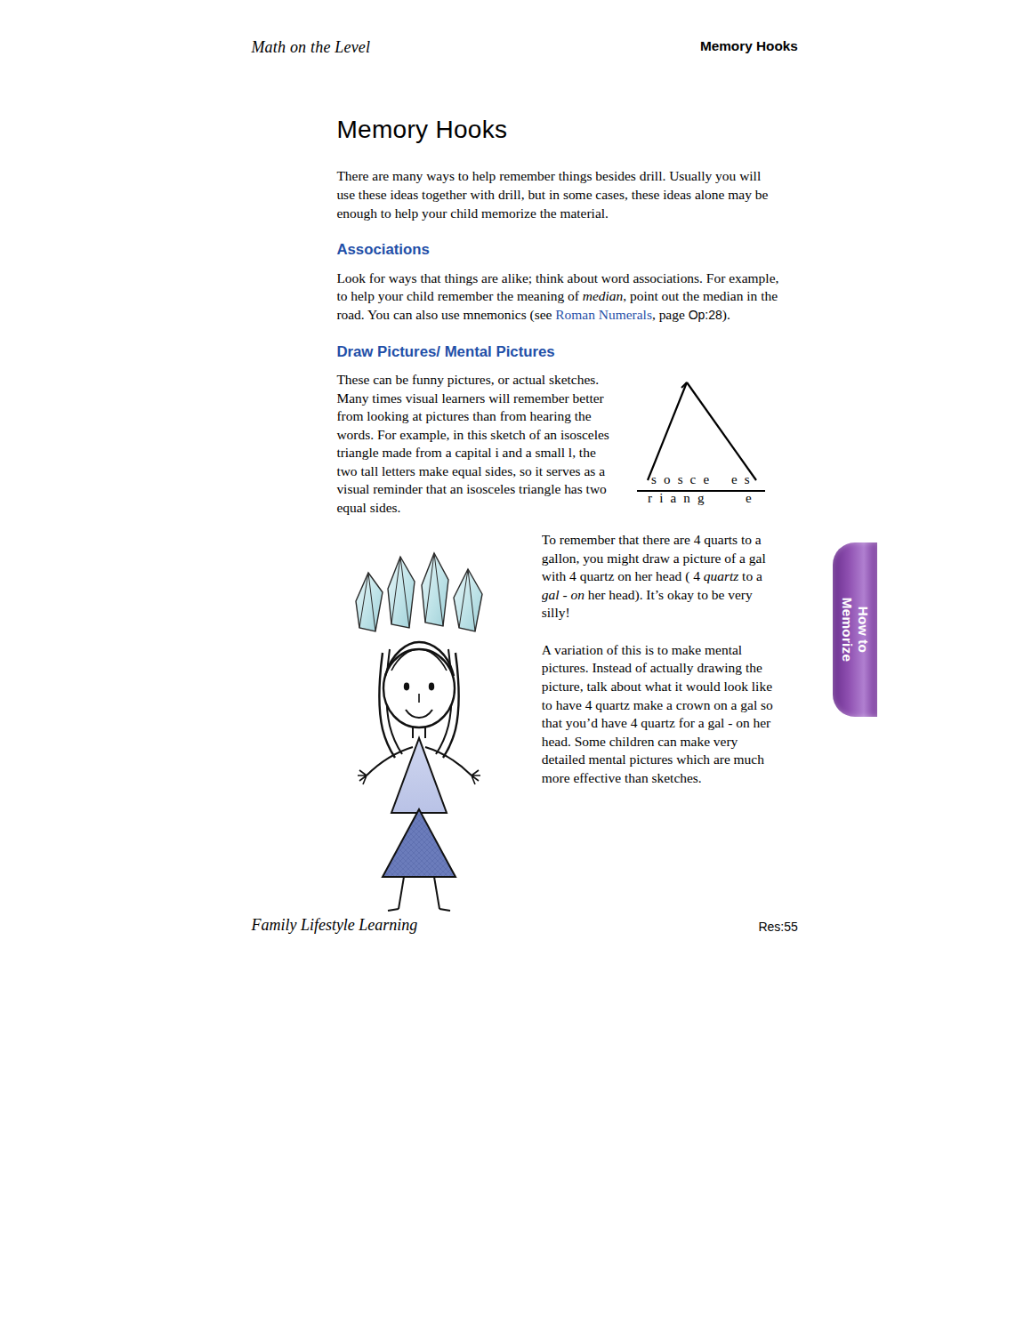Math on the Level
Memory Hooks
Memory Hooks
There are many ways to help remember things besides drill. Usually you will use these ideas together with drill, but in some cases, these ideas alone may be enough to help your child memorize the material.
Associations
Look for ways that things are alike; think about word associations. For example, to help your child remember the meaning of median, point out the median in the road. You can also use mnemonics (see Roman Numerals, page Op:28).
Draw Pictures/ Mental Pictures
s o s c e e s r i a n g e
These can be funny pictures, or actual sketches. Many times visual learners will remember better from looking at pictures than from hearing the words. For example, in this sketch of an isosceles triangle made from a capital i and a small l, the two tall letters make equal sides, so it serves as a visual reminder that an isosceles triangle has two equal sides.
To remember that there are 4 quarts to a gallon, you might draw a picture of a gal with 4 quartz on her head ( 4 quartz to a gal - on her head). It’s okay to be very silly!
A variation of this is to make mental pictures. Instead of actually drawing the picture, talk about what it would look like to have 4 quartz make a crown on a gal so that you’d have 4 quartz for a gal - on her head. Some children can make very detailed mental pictures which are much more effective than sketches.
How to
Memorize
Family Lifestyle Learning
Res:55